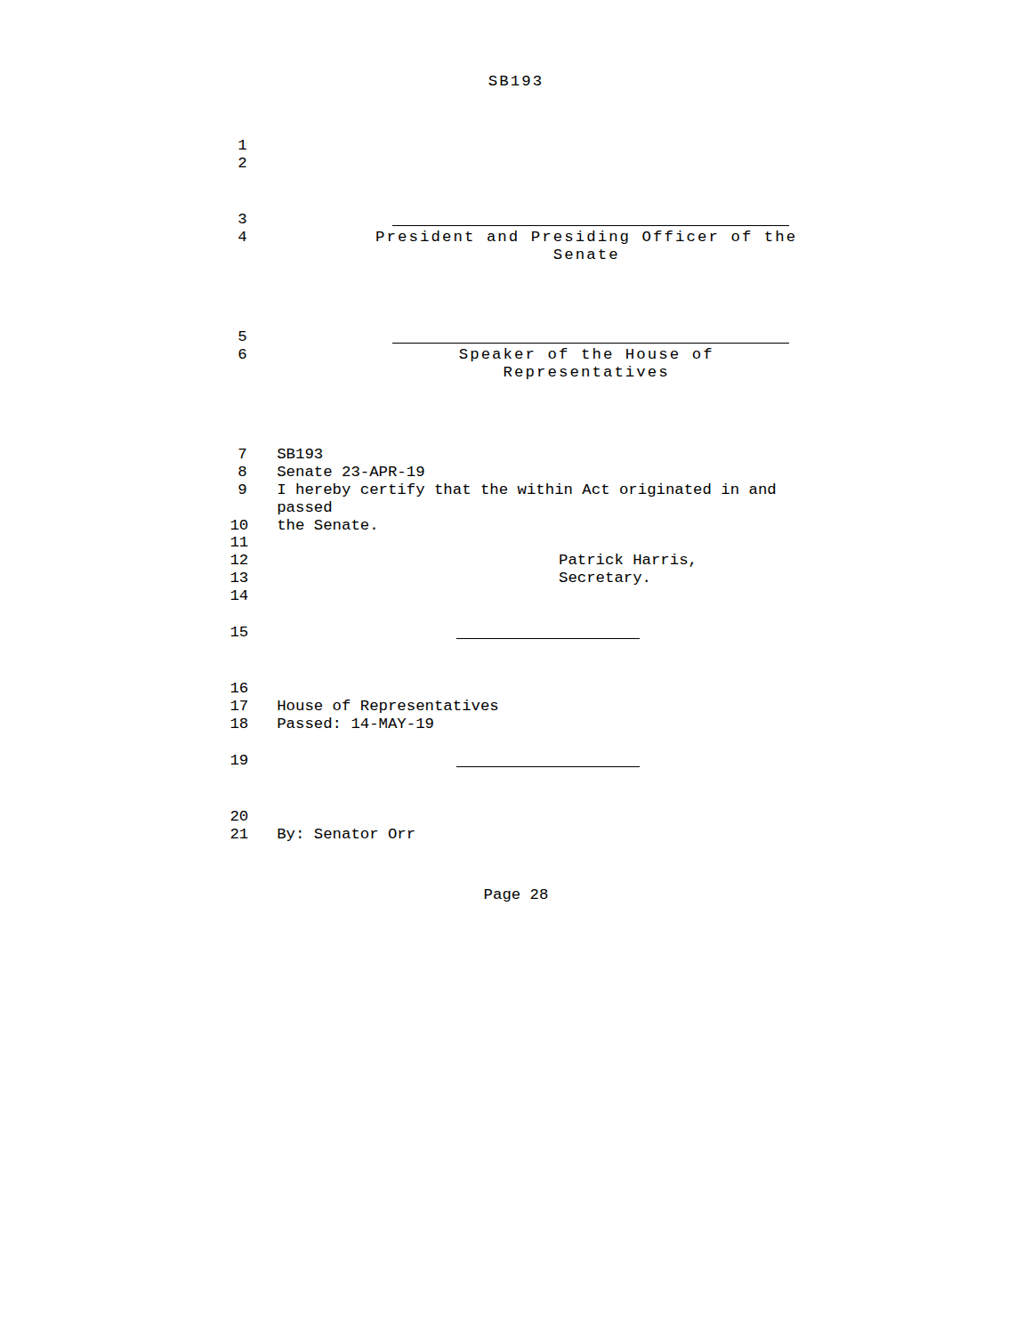SB193
1
2
3
4
President and Presiding Officer of the Senate
5
6
Speaker of the House of Representatives
7
SB193
8
Senate 23-APR-19
9
I hereby certify that the within Act originated in and passed
10
the Senate.
11
12
Patrick Harris,
13
Secretary.
14
15
16
17
House of Representatives
18
Passed: 14-MAY-19
19
20
21
By: Senator Orr
Page 28